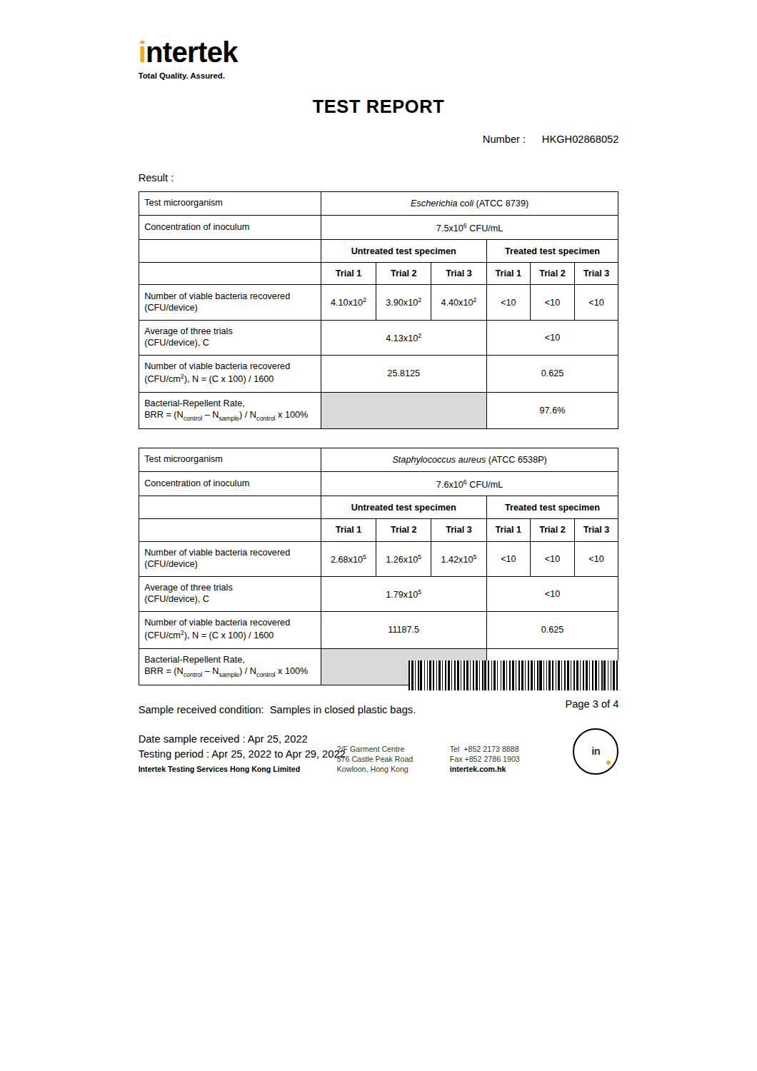intertek
Total Quality. Assured.
TEST REPORT
Number : HKGH02868052
Result :
| Test microorganism | Escherichia coli (ATCC 8739) |
| Concentration of inoculum | 7.5x10 6 CFU/mL |
| | Untreated test specimen | Treated test specimen |
| | Trial 1 | Trial 2 | Trial 3 | Trial 1 | Trial 2 | Trial 3 |
| Number of viable bacteria recovered (CFU/device) | 4.10x10 2 | 3.90x10 2 | 4.40x10 2 | <10 | <10 | <10 |
| Average of three trials (CFU/device), C | 4.13x10 2 | <10 |
| Number of viable bacteria recovered (CFU/cm 2 ), N = (C x 100) / 1600 | 25.8125 | 0.625 |
| Bacterial-Repellent Rate, BRR = (N control – N sample ) / N control x 100% | | 97.6% |
| Test microorganism | Staphylococcus aureus (ATCC 6538P) |
| Concentration of inoculum | 7.6x10 6 CFU/mL |
| | Untreated test specimen | Treated test specimen |
| | Trial 1 | Trial 2 | Trial 3 | Trial 1 | Trial 2 | Trial 3 |
| Number of viable bacteria recovered (CFU/device) | 2.68x10 5 | 1.26x10 5 | 1.42x10 5 | <10 | <10 | <10 |
| Average of three trials (CFU/device), C | 1.79x10 5 | <10 |
| Number of viable bacteria recovered (CFU/cm 2 ), N = (C x 100) / 1600 | 11187.5 | 0.625 |
| Bacterial-Repellent Rate, BRR = (N control – N sample ) / N control x 100% | | 99.99% |
Sample received condition: Samples in closed plastic bags.
Date sample received : Apr 25, 2022
Testing period : Apr 25, 2022 to Apr 29, 2022
Page 3 of 4
Intertek Testing Services Hong Kong Limited
2/F Garment Centre
576 Castle Peak Road
Kowloon, Hong Kong
Tel +852 2173 8888
Fax +852 2786 1903
intertek.com.hk
in